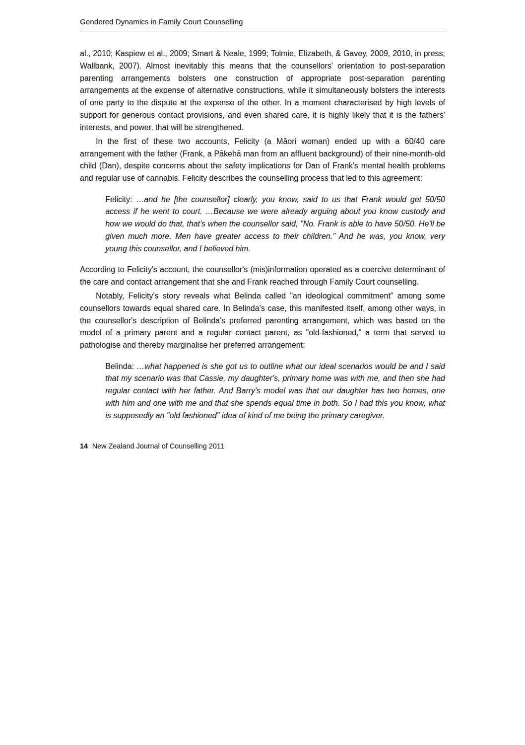Gendered Dynamics in Family Court Counselling
al., 2010; Kaspiew et al., 2009; Smart & Neale, 1999; Tolmie, Elizabeth, & Gavey, 2009, 2010, in press; Wallbank, 2007). Almost inevitably this means that the counsellors' orientation to post-separation parenting arrangements bolsters one construction of appropriate post-separation parenting arrangements at the expense of alternative constructions, while it simultaneously bolsters the interests of one party to the dispute at the expense of the other. In a moment characterised by high levels of support for generous contact provisions, and even shared care, it is highly likely that it is the fathers' interests, and power, that will be strengthened.
In the first of these two accounts, Felicity (a Māori woman) ended up with a 60/40 care arrangement with the father (Frank, a Pākehā man from an affluent background) of their nine-month-old child (Dan), despite concerns about the safety implications for Dan of Frank's mental health problems and regular use of cannabis. Felicity describes the counselling process that led to this agreement:
Felicity: …and he [the counsellor] clearly, you know, said to us that Frank would get 50/50 access if he went to court. …Because we were already arguing about you know custody and how we would do that, that's when the counsellor said, "No. Frank is able to have 50/50. He'll be given much more. Men have greater access to their children." And he was, you know, very young this counsellor, and I believed him.
According to Felicity's account, the counsellor's (mis)information operated as a coercive determinant of the care and contact arrangement that she and Frank reached through Family Court counselling.
Notably, Felicity's story reveals what Belinda called "an ideological commitment" among some counsellors towards equal shared care. In Belinda's case, this manifested itself, among other ways, in the counsellor's description of Belinda's preferred parenting arrangement, which was based on the model of a primary parent and a regular contact parent, as "old-fashioned," a term that served to pathologise and thereby marginalise her preferred arrangement:
Belinda: …what happened is she got us to outline what our ideal scenarios would be and I said that my scenario was that Cassie, my daughter's, primary home was with me, and then she had regular contact with her father. And Barry's model was that our daughter has two homes, one with him and one with me and that she spends equal time in both. So I had this you know, what is supposedly an "old fashioned" idea of kind of me being the primary caregiver.
14 New Zealand Journal of Counselling 2011